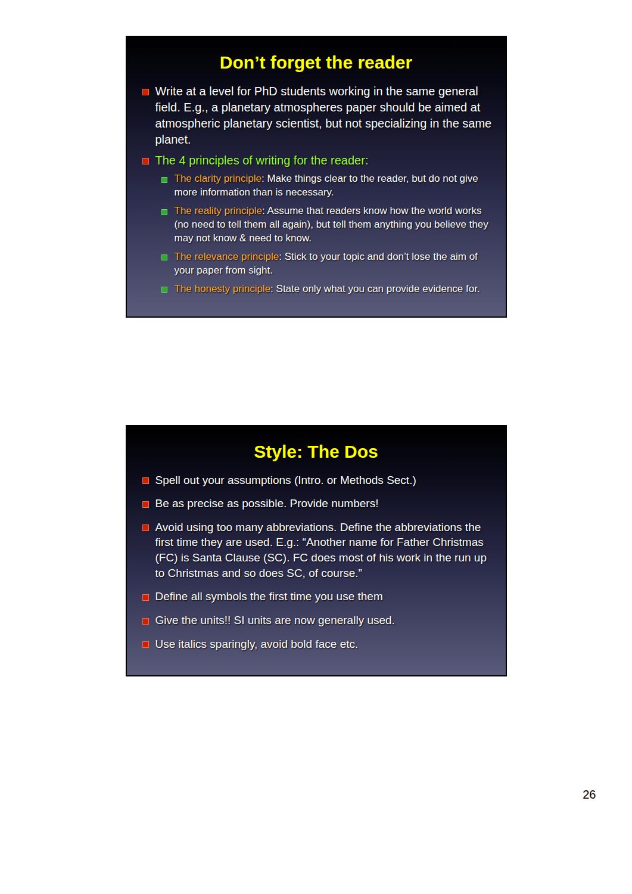Don’t forget the reader
Write at a level for PhD students working in the same general field. E.g., a planetary atmospheres paper should be aimed at atmospheric planetary scientist, but not specializing in the same planet.
The 4 principles of writing for the reader:
The clarity principle: Make things clear to the reader, but do not give more information than is necessary.
The reality principle: Assume that readers know how the world works (no need to tell them all again), but tell them anything you believe they may not know & need to know.
The relevance principle: Stick to your topic and don’t lose the aim of your paper from sight.
The honesty principle: State only what you can provide evidence for.
Style: The Dos
Spell out your assumptions (Intro. or Methods Sect.)
Be as precise as possible. Provide numbers!
Avoid using too many abbreviations. Define the abbreviations the first time they are used. E.g.: “Another name for Father Christmas (FC) is Santa Clause (SC). FC does most of his work in the run up to Christmas and so does SC, of course.”
Define all symbols the first time you use them
Give the units!! SI units are now generally used.
Use italics sparingly, avoid bold face etc.
26